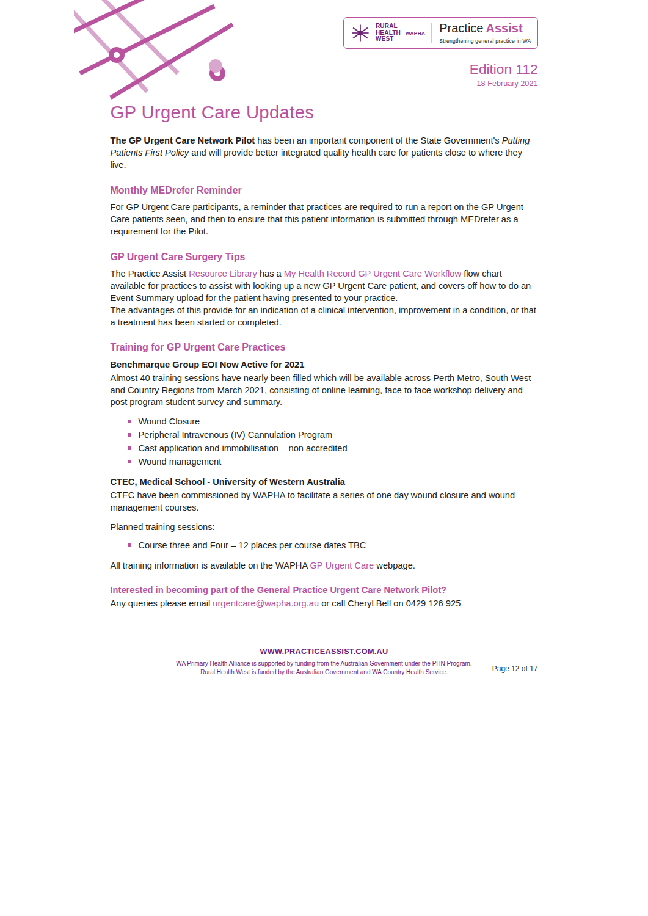RURAL
HEALTH
WEST
WAPHA
Practice Assist
Strengthening general practice in WA
Edition 112
18 February 2021
GP Urgent Care Updates
The GP Urgent Care Network Pilot has been an important component of the State Government's Putting Patients First Policy and will provide better integrated quality health care for patients close to where they live.
Monthly MEDrefer Reminder
For GP Urgent Care participants, a reminder that practices are required to run a report on the GP Urgent Care patients seen, and then to ensure that this patient information is submitted through MEDrefer as a requirement for the Pilot.
GP Urgent Care Surgery Tips
The Practice Assist Resource Library has a My Health Record GP Urgent Care Workflow flow chart available for practices to assist with looking up a new GP Urgent Care patient, and covers off how to do an Event Summary upload for the patient having presented to your practice.
The advantages of this provide for an indication of a clinical intervention, improvement in a condition, or that a treatment has been started or completed.
Training for GP Urgent Care Practices
Benchmarque Group EOI Now Active for 2021
Almost 40 training sessions have nearly been filled which will be available across Perth Metro, South West and Country Regions from March 2021, consisting of online learning, face to face workshop delivery and post program student survey and summary.
Wound Closure
Peripheral Intravenous (IV) Cannulation Program
Cast application and immobilisation – non accredited
Wound management
CTEC, Medical School - University of Western Australia
CTEC have been commissioned by WAPHA to facilitate a series of one day wound closure and wound management courses.
Planned training sessions:
Course three and Four – 12 places per course dates TBC
All training information is available on the WAPHA GP Urgent Care webpage.
Interested in becoming part of the General Practice Urgent Care Network Pilot?
Any queries please email urgentcare@wapha.org.au or call Cheryl Bell on 0429 126 925
WWW.PRACTICEASSIST.COM.AU
WA Primary Health Alliance is supported by funding from the Australian Government under the PHN Program.
Rural Health West is funded by the Australian Government and WA Country Health Service.
Page 12 of 17